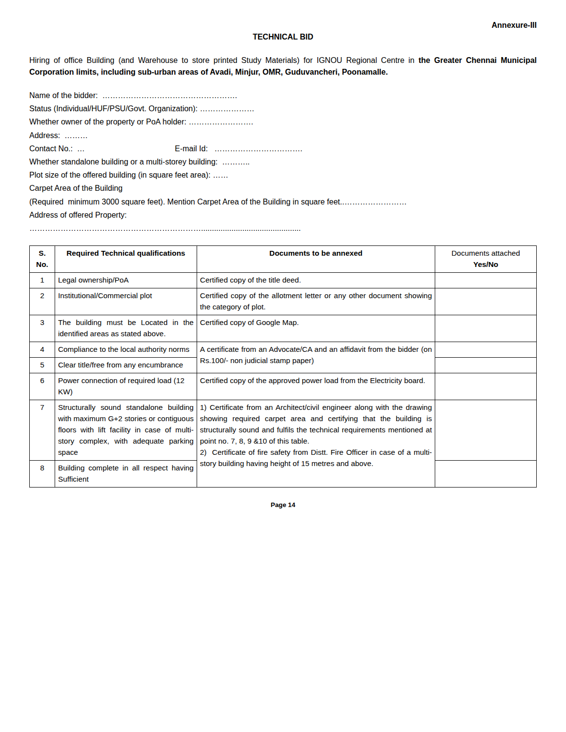Annexure-III
TECHNICAL BID
Hiring of office Building (and Warehouse to store printed Study Materials) for IGNOU Regional Centre in the Greater Chennai Municipal Corporation limits, including sub-urban areas of Avadi, Minjur, OMR, Guduvancheri, Poonamalle.
Name of the bidder: …………………………………………….
Status (Individual/HUF/PSU/Govt. Organization): …………………
Whether owner of the property or PoA holder: …………………….
Address: ………
Contact No.: … E-mail Id: …………………………….
Whether standalone building or a multi-storey building: ………..
Plot size of the offered building (in square feet area): ……
Carpet Area of the Building
(Required minimum 3000 square feet). Mention Carpet Area of the Building in square feet..……………………
Address of offered Property:
…………………………………………………………..............................................
| S. No. | Required Technical qualifications | Documents to be annexed | Documents attached Yes/No |
| --- | --- | --- | --- |
| 1 | Legal ownership/PoA | Certified copy of the title deed. | |
| 2 | Institutional/Commercial plot | Certified copy of the allotment letter or any other document showing the category of plot. | |
| 3 | The building must be Located in the identified areas as stated above. | Certified copy of Google Map. | |
| 4 | Compliance to the local authority norms | A certificate from an Advocate/CA and an affidavit from the bidder (on Rs.100/- non judicial stamp paper) | |
| 5 | Clear title/free from any encumbrance | |
| 6 | Power connection of required load (12 KW) | Certified copy of the approved power load from the Electricity board. | |
| 7 | Structurally sound standalone building with maximum G+2 stories or contiguous floors with lift facility in case of multi-story complex, with adequate parking space | 1) Certificate from an Architect/civil engineer along with the drawing showing required carpet area and certifying that the building is structurally sound and fulfils the technical requirements mentioned at point no. 7, 8, 9 &10 of this table. 2) Certificate of fire safety from Distt. Fire Officer in case of a multi-story building having height of 15 metres and above. | |
| 8 | Building complete in all respect having Sufficient | |
Page 14